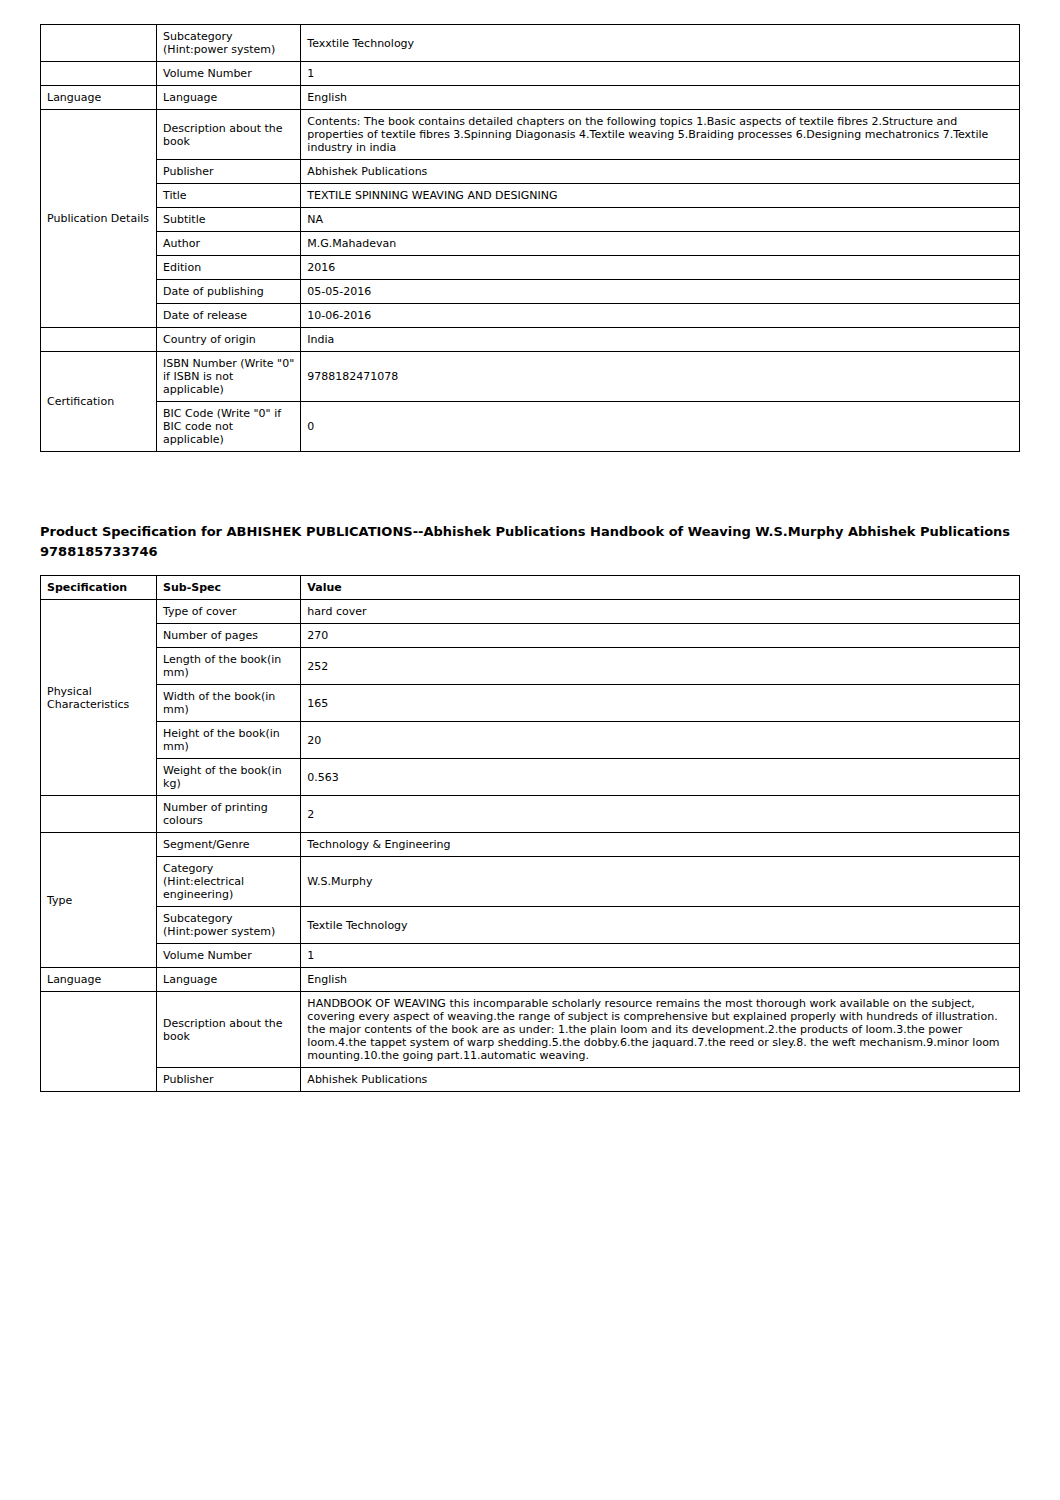| | Subcategory (Hint:power system) | Texxtile Technology |
| | Volume Number | 1 |
| Language | Language | English |
| Publication Details | Description about the book | Contents: The book contains detailed chapters on the following topics 1.Basic aspects of textile fibres 2.Structure and properties of textile fibres 3.Spinning Diagonasis 4.Textile weaving 5.Braiding processes 6.Designing mechatronics 7.Textile industry in india |
| Publisher | Abhishek Publications |
| Title | TEXTILE SPINNING WEAVING AND DESIGNING |
| Subtitle | NA |
| Author | M.G.Mahadevan |
| Edition | 2016 |
| Date of publishing | 05-05-2016 |
| Date of release | 10-06-2016 |
| | Country of origin | India |
| Certification | ISBN Number (Write "0" if ISBN is not applicable) | 9788182471078 |
| BIC Code (Write "0" if BIC code not applicable) | 0 |
Product Specification for ABHISHEK PUBLICATIONS--Abhishek Publications Handbook of Weaving W.S.Murphy Abhishek Publications 9788185733746
| Specification | Sub-Spec | Value |
| --- | --- | --- |
| Physical Characteristics | Type of cover | hard cover |
| Number of pages | 270 |
| Length of the book(in mm) | 252 |
| Width of the book(in mm) | 165 |
| Height of the book(in mm) | 20 |
| Weight of the book(in kg) | 0.563 |
| | Number of printing colours | 2 |
| Type | Segment/Genre | Technology & Engineering |
| Category (Hint:electrical engineering) | W.S.Murphy |
| Subcategory (Hint:power system) | Textile Technology |
| Volume Number | 1 |
| Language | Language | English |
| | Description about the book | HANDBOOK OF WEAVING this incomparable scholarly resource remains the most thorough work available on the subject, covering every aspect of weaving.the range of subject is comprehensive but explained properly with hundreds of illustration. the major contents of the book are as under: 1.the plain loom and its development.2.the products of loom.3.the power loom.4.the tappet system of warp shedding.5.the dobby.6.the jaquard.7.the reed or sley.8. the weft mechanism.9.minor loom mounting.10.the going part.11.automatic weaving. |
| Publisher | Abhishek Publications |